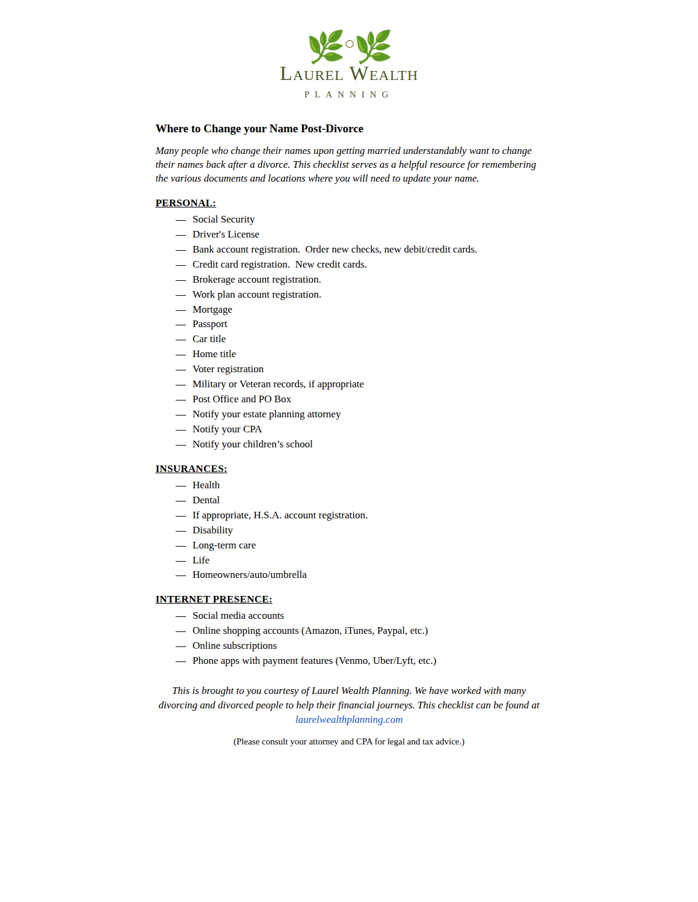🌿○🌿
Laurel Wealth
Planning
Where to Change your Name Post-Divorce
Many people who change their names upon getting married understandably want to change their names back after a divorce. This checklist serves as a helpful resource for remembering the various documents and locations where you will need to update your name.
PERSONAL:
Social Security
Driver's License
Bank account registration. Order new checks, new debit/credit cards.
Credit card registration. New credit cards.
Brokerage account registration.
Work plan account registration.
Mortgage
Passport
Car title
Home title
Voter registration
Military or Veteran records, if appropriate
Post Office and PO Box
Notify your estate planning attorney
Notify your CPA
Notify your children’s school
INSURANCES:
Health
Dental
If appropriate, H.S.A. account registration.
Disability
Long-term care
Life
Homeowners/auto/umbrella
INTERNET PRESENCE:
Social media accounts
Online shopping accounts (Amazon, iTunes, Paypal, etc.)
Online subscriptions
Phone apps with payment features (Venmo, Uber/Lyft, etc.)
This is brought to you courtesy of Laurel Wealth Planning. We have worked with many divorcing and divorced people to help their financial journeys. This checklist can be found at laurelwealthplanning.com
(Please consult your attorney and CPA for legal and tax advice.)